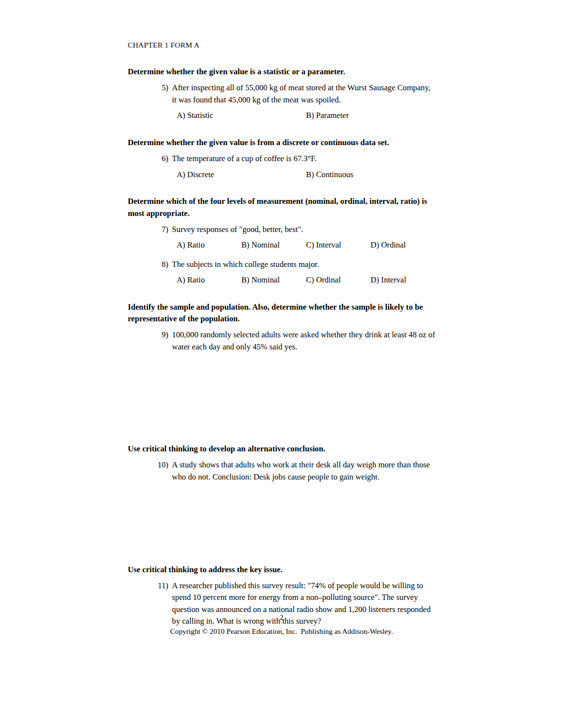CHAPTER 1 FORM A
Determine whether the given value is a statistic or a parameter.
5)
After inspecting all of 55,000 kg of meat stored at the Wurst Sausage Company, it was found that 45,000 kg of the meat was spoiled.
A) Statistic
B) Parameter
Determine whether the given value is from a discrete or continuous data set.
6)
The temperature of a cup of coffee is 67.3°F.
A) Discrete
B) Continuous
Determine which of the four levels of measurement (nominal, ordinal, interval, ratio) is most appropriate.
7)
Survey responses of "good, better, best".
A) Ratio
B) Nominal
C) Interval
D) Ordinal
8)
The subjects in which college students major.
A) Ratio
B) Nominal
C) Ordinal
D) Interval
Identify the sample and population. Also, determine whether the sample is likely to be representative of the population.
9)
100,000 randomly selected adults were asked whether they drink at least 48 oz of water each day and only 45% said yes.
Use critical thinking to develop an alternative conclusion.
10)
A study shows that adults who work at their desk all day weigh more than those who do not. Conclusion: Desk jobs cause people to gain weight.
Use critical thinking to address the key issue.
11)
A researcher published this survey result: "74% of people would be willing to spend 10 percent more for energy from a non–polluting source". The survey question was announced on a national radio show and 1,200 listeners responded by calling in. What is wrong with this survey?
2
Copyright © 2010 Pearson Education, Inc. Publishing as Addison-Wesley.